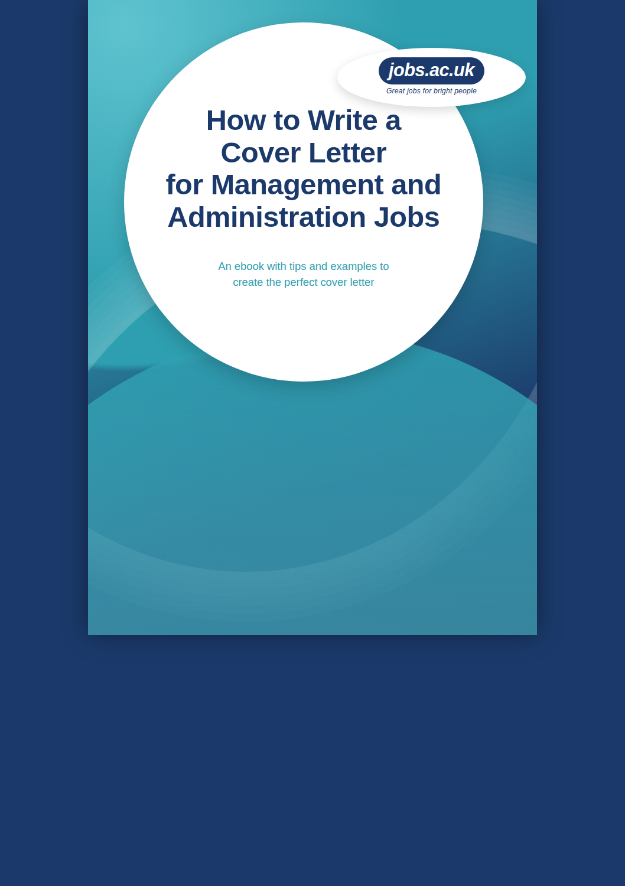How to Write a
Cover Letter
for Management and Administration Jobs
An ebook with tips and examples to create the perfect cover letter
jobs.ac.uk Great jobs for bright people